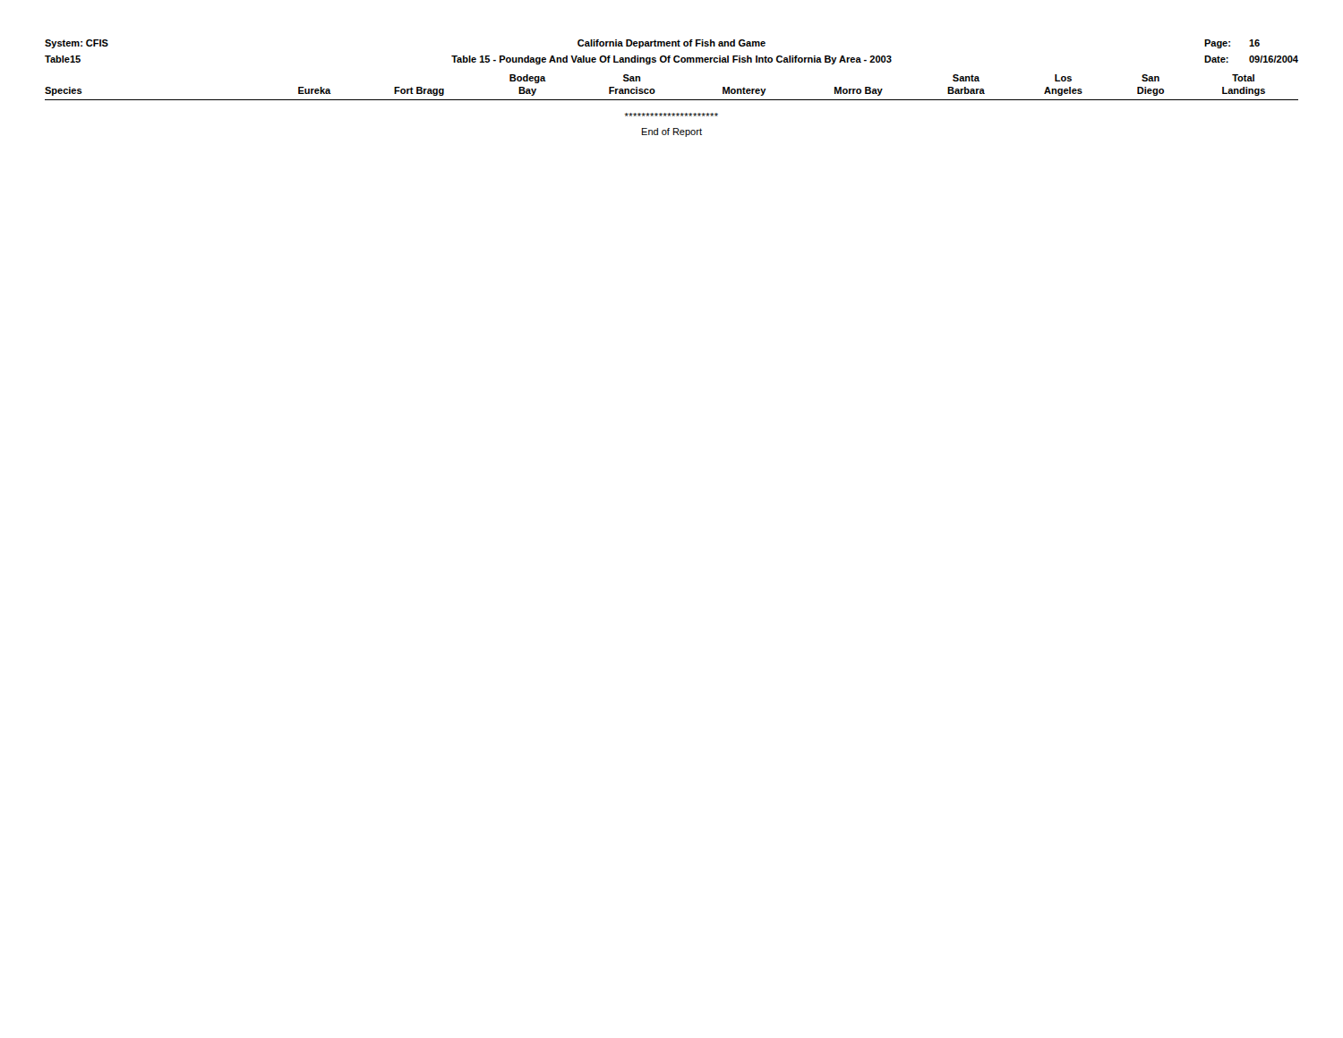System: CFIS
Table15
California Department of Fish and Game
Table 15 - Poundage And Value Of Landings Of Commercial Fish Into California By Area - 2003
Page: 16
Date: 09/16/2004
| Species | Eureka | Fort Bragg | Bodega Bay | San Francisco | Monterey | Morro Bay | Santa Barbara | Los Angeles | San Diego | Total Landings |
| --- | --- | --- | --- | --- | --- | --- | --- | --- | --- | --- |
**********************
End of Report